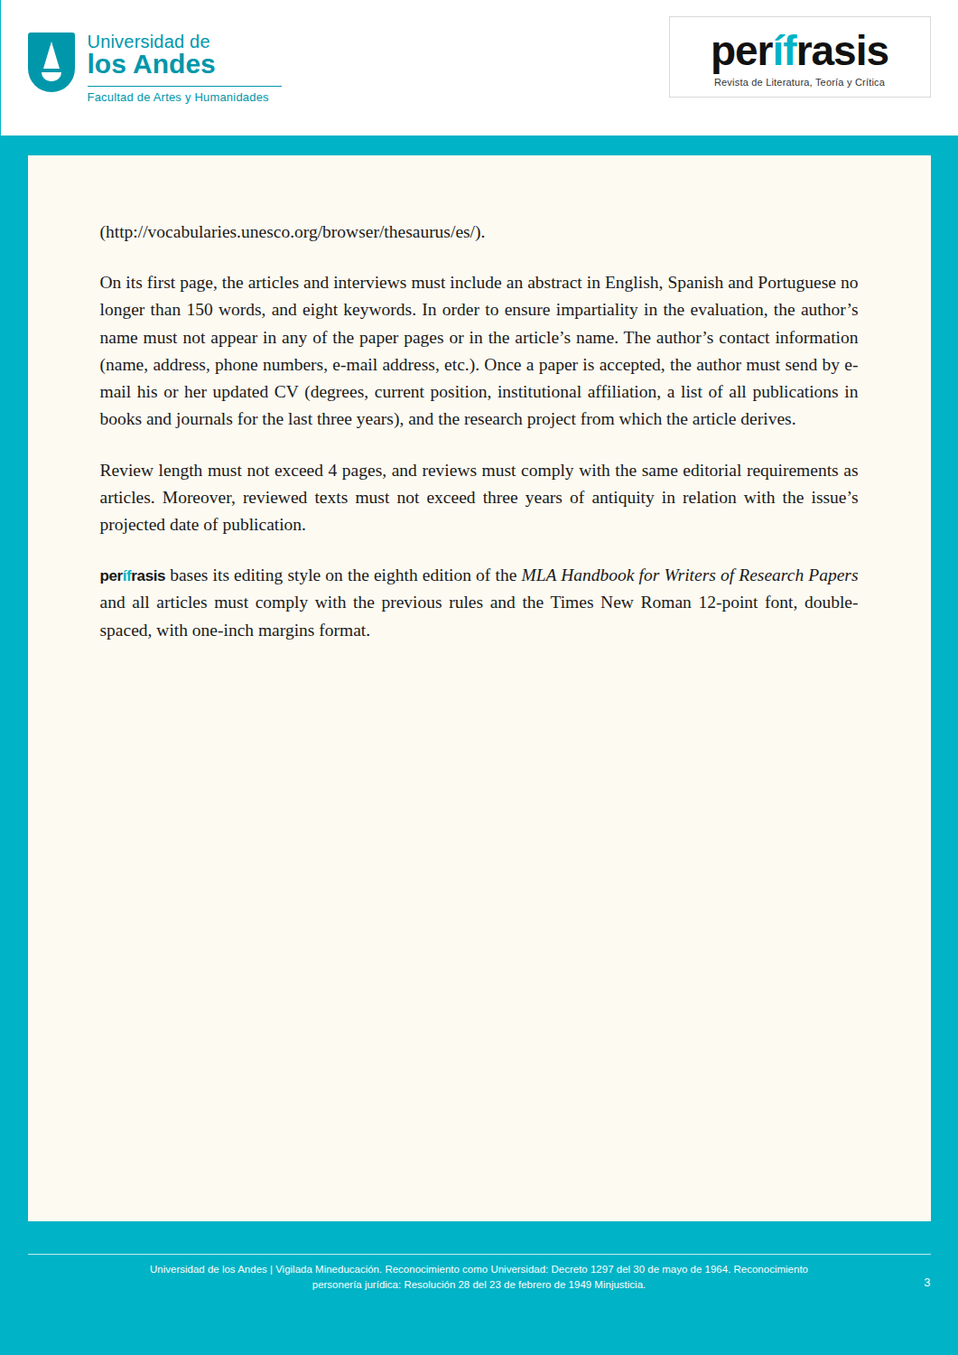Universidad de los Andes
Facultad de Artes y Humanidades
perífrasis
Revista de Literatura, Teoría y Crítica
(http://vocabularies.unesco.org/browser/thesaurus/es/).
On its first page, the articles and interviews must include an abstract in English, Spanish and Portuguese no longer than 150 words, and eight keywords. In order to ensure impartiality in the evaluation, the author’s name must not appear in any of the paper pages or in the article’s name. The author’s contact information (name, address, phone numbers, e-mail address, etc.). Once a paper is accepted, the author must send by e-mail his or her updated CV (degrees, current position, institutional affiliation, a list of all publications in books and journals for the last three years), and the research project from which the article derives.
Review length must not exceed 4 pages, and reviews must comply with the same editorial requirements as articles. Moreover, reviewed texts must not exceed three years of antiquity in relation with the issue’s projected date of publication.
perífrasis bases its editing style on the eighth edition of the MLA Handbook for Writers of Research Papers and all articles must comply with the previous rules and the Times New Roman 12-point font, double-spaced, with one-inch margins format.
Universidad de los Andes | Vigilada Mineducación. Reconocimiento como Universidad: Decreto 1297 del 30 de mayo de 1964. Reconocimiento
personería jurídica: Resolución 28 del 23 de febrero de 1949 Minjusticia. 3